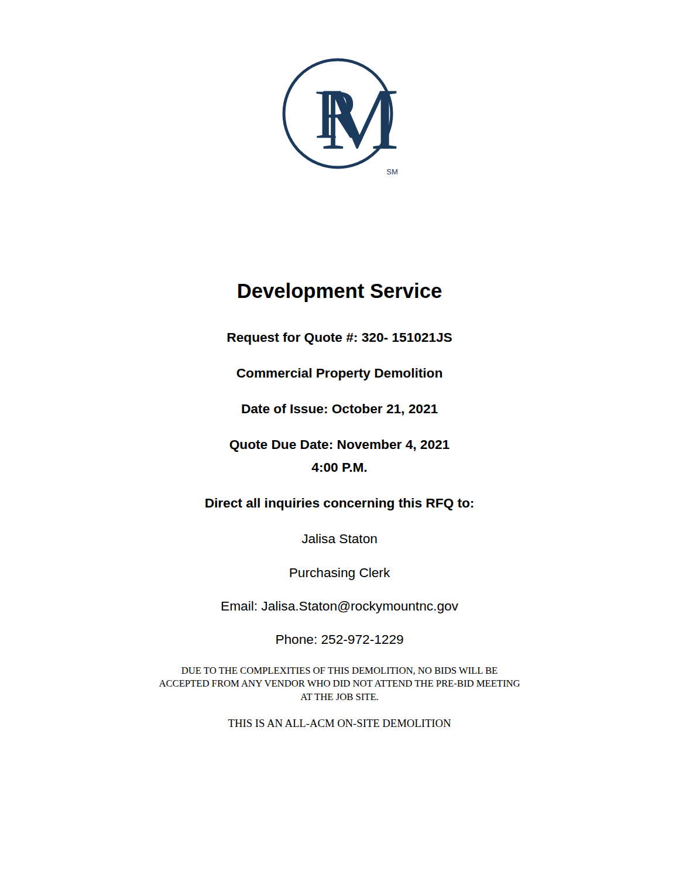RM Logo R M SM
Development Service
Request for Quote #: 320- 151021JS
Commercial Property Demolition
Date of Issue: October 21, 2021
Quote Due Date: November 4, 2021
4:00 P.M.
Direct all inquiries concerning this RFQ to:
Jalisa Staton
Purchasing Clerk
Email: Jalisa.Staton@rockymountnc.gov
Phone: 252-972-1229
Due to the complexities of this demolition, no bids will be accepted from any vendor who did not attend the pre-bid meeting at the job site.
This is an all-ACM on-site demolition